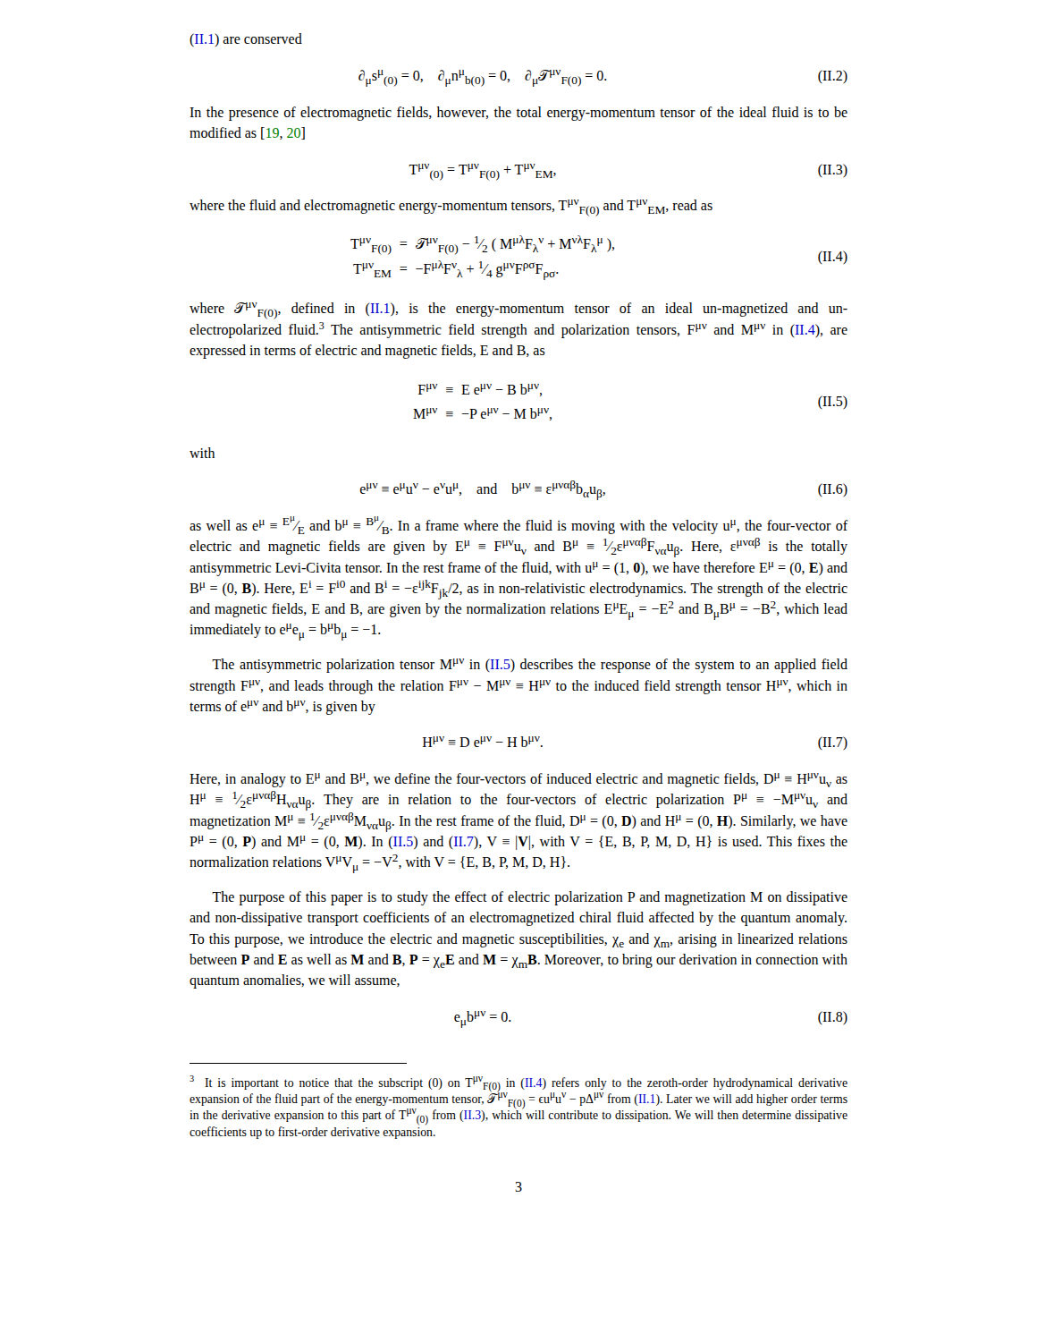(II.1) are conserved
∂μsμ(0) = 0, ∂μnμb(0) = 0, ∂μ𝒯μνF(0) = 0.
(II.2)
In the presence of electromagnetic fields, however, the total energy-momentum tensor of the ideal fluid is to be modified as [19, 20]
Tμν(0) = TμνF(0) + TμνEM,
(II.3)
where the fluid and electromagnetic energy-momentum tensors, TμνF(0) and TμνEM, read as
| T μν F(0) | = | 𝒯 μν F(0) − 1 ⁄ 2 ( M μλ F λ ν + M νλ F λ μ ), |
| T μν EM | = | −F μλ F ν λ + 1 ⁄ 4 g μν F ρσ F ρσ . |
(II.4)
where 𝒯μνF(0), defined in (II.1), is the energy-momentum tensor of an ideal un-magnetized and un-electropolarized fluid.3 The antisymmetric field strength and polarization tensors, Fμν and Mμν in (II.4), are expressed in terms of electric and magnetic fields, E and B, as
| F μν | ≡ | E e μν − B b μν , |
| M μν | ≡ | −P e μν − M b μν , |
(II.5)
with
eμν ≡ eμuν − eνuμ, and bμν ≡ εμναβbαuβ,
(II.6)
as well as eμ ≡ Eμ⁄E and bμ ≡ Bμ⁄B. In a frame where the fluid is moving with the velocity uμ, the four-vector of electric and magnetic fields are given by Eμ ≡ Fμνuν and Bμ ≡ 1⁄2εμναβFναuβ. Here, εμναβ is the totally antisymmetric Levi-Civita tensor. In the rest frame of the fluid, with uμ = (1, 0), we have therefore Eμ = (0, E) and Bμ = (0, B). Here, Ei = Fi0 and Bi = −εijkFjk/2, as in non-relativistic electrodynamics. The strength of the electric and magnetic fields, E and B, are given by the normalization relations EμEμ = −E2 and BμBμ = −B2, which lead immediately to eμeμ = bμbμ = −1.
The antisymmetric polarization tensor Mμν in (II.5) describes the response of the system to an applied field strength Fμν, and leads through the relation Fμν − Mμν ≡ Hμν to the induced field strength tensor Hμν, which in terms of eμν and bμν, is given by
Hμν ≡ D eμν − H bμν.
(II.7)
Here, in analogy to Eμ and Bμ, we define the four-vectors of induced electric and magnetic fields, Dμ ≡ Hμνuν as Hμ ≡ 1⁄2εμναβHναuβ. They are in relation to the four-vectors of electric polarization Pμ ≡ −Mμνuν and magnetization Mμ ≡ 1⁄2εμναβMναuβ. In the rest frame of the fluid, Dμ = (0, D) and Hμ = (0, H). Similarly, we have Pμ = (0, P) and Mμ = (0, M). In (II.5) and (II.7), V ≡ |V|, with V = {E, B, P, M, D, H} is used. This fixes the normalization relations VμVμ = −V2, with V = {E, B, P, M, D, H}.
The purpose of this paper is to study the effect of electric polarization P and magnetization M on dissipative and non-dissipative transport coefficients of an electromagnetized chiral fluid affected by the quantum anomaly. To this purpose, we introduce the electric and magnetic susceptibilities, χe and χm, arising in linearized relations between P and E as well as M and B, P = χeE and M = χmB. Moreover, to bring our derivation in connection with quantum anomalies, we will assume,
eμbμν = 0.
(II.8)
3 It is important to notice that the subscript (0) on TμνF(0) in (II.4) refers only to the zeroth-order hydrodynamical derivative expansion of the fluid part of the energy-momentum tensor, 𝒯μνF(0) = ϵuμuν − pΔμν from (II.1). Later we will add higher order terms in the derivative expansion to this part of Tμν(0) from (II.3), which will contribute to dissipation. We will then determine dissipative coefficients up to first-order derivative expansion.
3